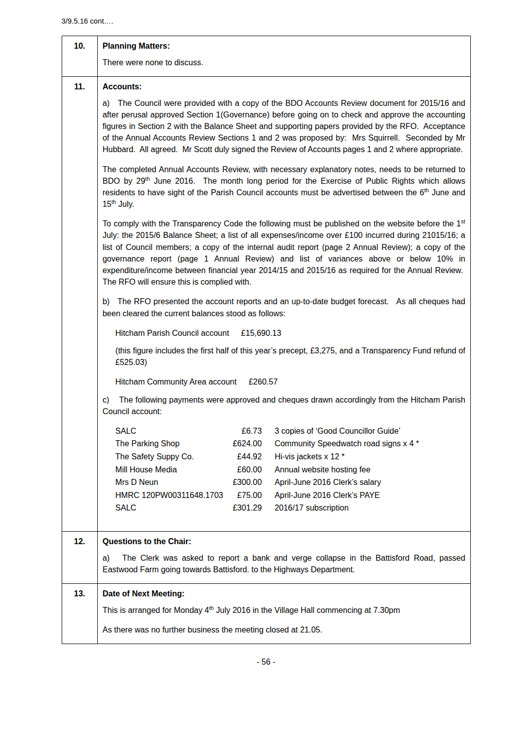3/9.5.16 cont….
| 10. | Planning Matters: There were none to discuss. |
| 11. | Accounts: a) The Council were provided with a copy of the BDO Accounts Review document for 2015/16 and after perusal approved Section 1(Governance) before going on to check and approve the accounting figures in Section 2 with the Balance Sheet and supporting papers provided by the RFO. Acceptance of the Annual Accounts Review Sections 1 and 2 was proposed by: Mrs Squirrell. Seconded by Mr Hubbard. All agreed. Mr Scott duly signed the Review of Accounts pages 1 and 2 where appropriate. The completed Annual Accounts Review, with necessary explanatory notes, needs to be returned to BDO by 29 th June 2016. The month long period for the Exercise of Public Rights which allows residents to have sight of the Parish Council accounts must be advertised between the 6 th June and 15 th July. To comply with the Transparency Code the following must be published on the website before the 1 st July: the 2015/6 Balance Sheet; a list of all expenses/income over £100 incurred during 21015/16; a list of Council members; a copy of the internal audit report (page 2 Annual Review); a copy of the governance report (page 1 Annual Review) and list of variances above or below 10% in expenditure/income between financial year 2014/15 and 2015/16 as required for the Annual Review. The RFO will ensure this is complied with. b) The RFO presented the account reports and an up-to-date budget forecast. As all cheques had been cleared the current balances stood as follows: / Hitcham Parish Council account / £15,690.13 / (this figure includes the first half of this year’s precept, £3,275, and a Transparency Fund refund of £525.03) / Hitcham Community Area account / £260.57 / c) The following payments were approved and cheques drawn accordingly from the Hitcham Parish Council account: / SALC / £6.73 / 3 copies of ‘Good Councillor Guide’ / / The Parking Shop / £624.00 / Community Speedwatch road signs x 4 * / / The Safety Suppy Co. / £44.92 / Hi-vis jackets x 12 * / / Mill House Media / £60.00 / Annual website hosting fee / / Mrs D Neun / £300.00 / April-June 2016 Clerk’s salary / / HMRC 120PW00311648.1703 / £75.00 / April-June 2016 Clerk’s PAYE / / SALC / £301.29 / 2016/17 subscription / |
| 12. | Questions to the Chair: a) The Clerk was asked to report a bank and verge collapse in the Battisford Road, passed Eastwood Farm going towards Battisford. to the Highways Department. |
| 13. | Date of Next Meeting: This is arranged for Monday 4 th July 2016 in the Village Hall commencing at 7.30pm As there was no further business the meeting closed at 21.05. |
- 56 -